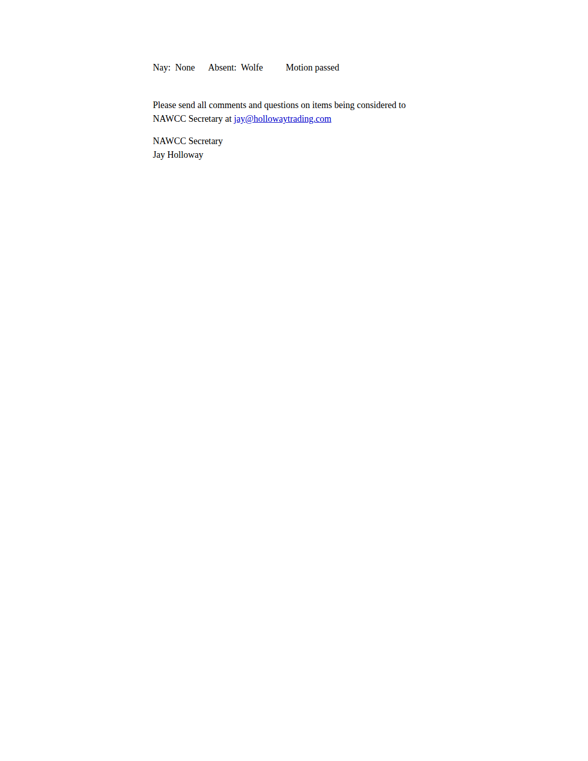Nay: None Absent: Wolfe Motion passed
Please send all comments and questions on items being considered to NAWCC Secretary at jay@hollowaytrading.com
NAWCC Secretary
Jay Holloway